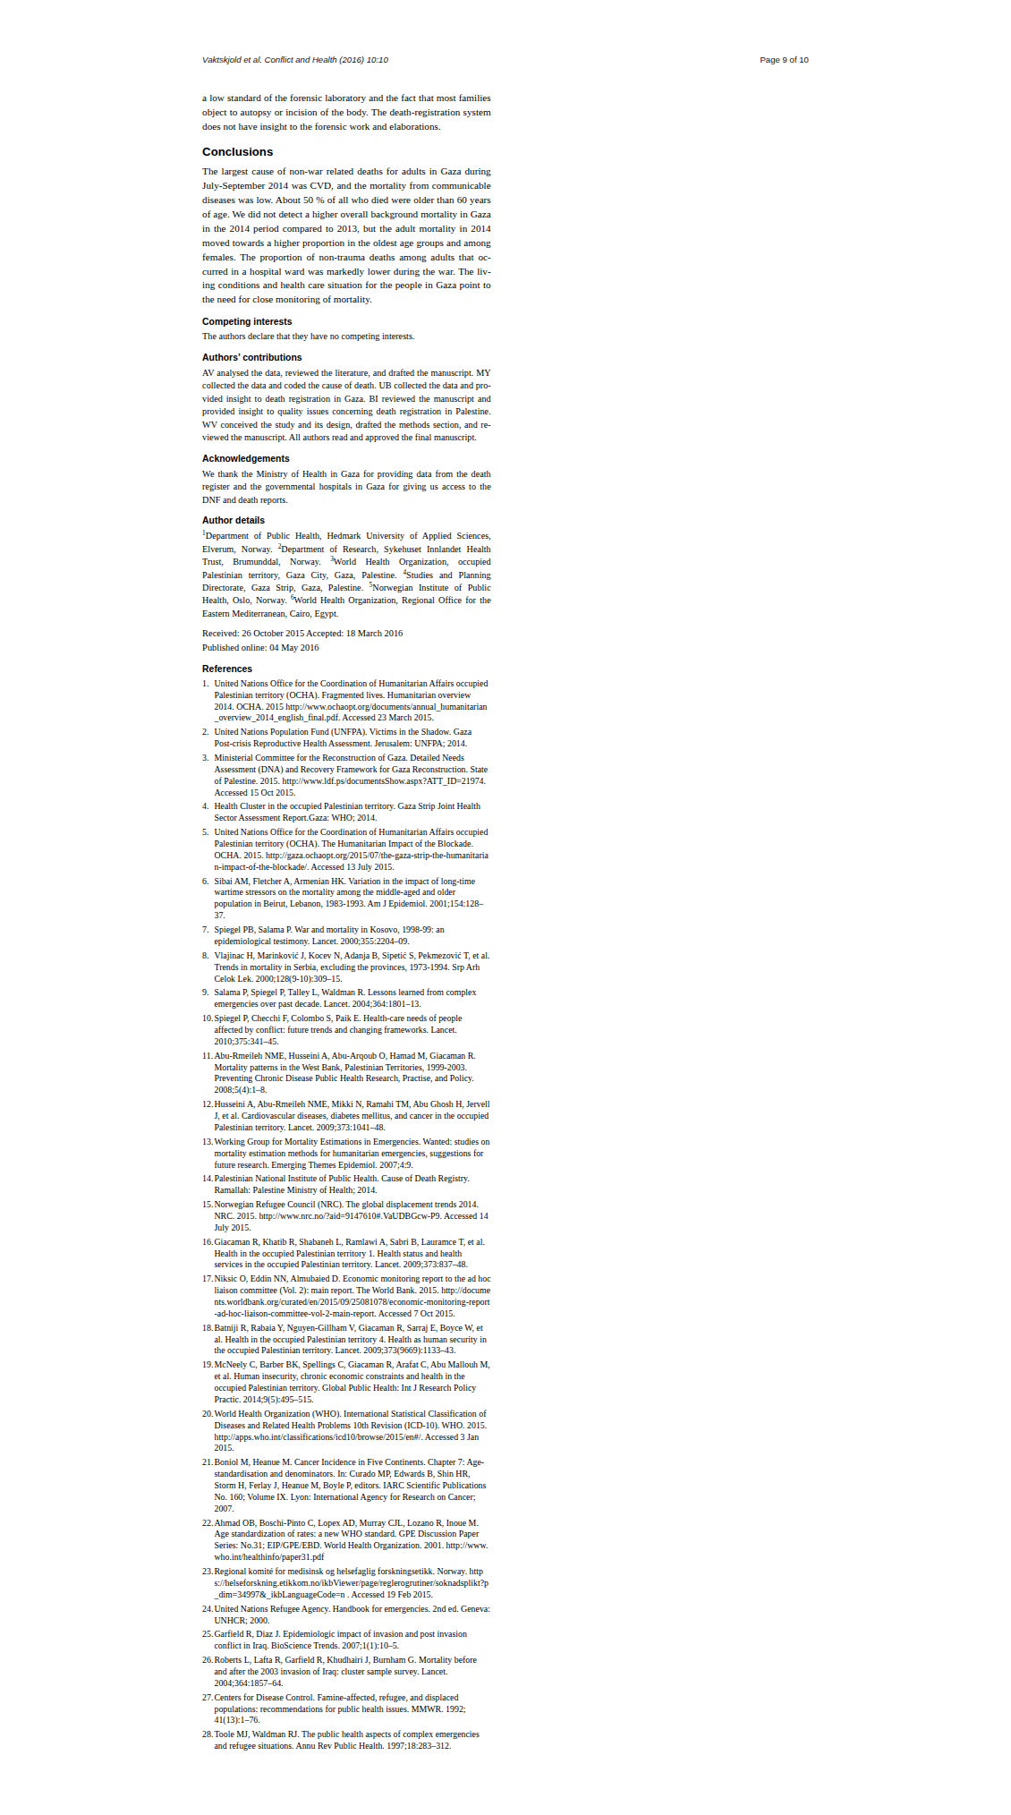Vaktskjold et al. Conflict and Health (2016) 10:10
Page 9 of 10
a low standard of the forensic laboratory and the fact that most families object to autopsy or incision of the body. The death-registration system does not have insight to the forensic work and elaborations.
Conclusions
The largest cause of non-war related deaths for adults in Gaza during July-September 2014 was CVD, and the mortality from communicable diseases was low. About 50 % of all who died were older than 60 years of age. We did not detect a higher overall background mortality in Gaza in the 2014 period compared to 2013, but the adult mortality in 2014 moved towards a higher proportion in the oldest age groups and among females. The proportion of non-trauma deaths among adults that occurred in a hospital ward was markedly lower during the war. The living conditions and health care situation for the people in Gaza point to the need for close monitoring of mortality.
Competing interests
The authors declare that they have no competing interests.
Authors’ contributions
AV analysed the data, reviewed the literature, and drafted the manuscript. MY collected the data and coded the cause of death. UB collected the data and provided insight to death registration in Gaza. BI reviewed the manuscript and provided insight to quality issues concerning death registration in Palestine. WV conceived the study and its design, drafted the methods section, and reviewed the manuscript. All authors read and approved the final manuscript.
Acknowledgements
We thank the Ministry of Health in Gaza for providing data from the death register and the governmental hospitals in Gaza for giving us access to the DNF and death reports.
Author details
1Department of Public Health, Hedmark University of Applied Sciences, Elverum, Norway. 2Department of Research, Sykehuset Innlandet Health Trust, Brumunddal, Norway. 3World Health Organization, occupied Palestinian territory, Gaza City, Gaza, Palestine. 4Studies and Planning Directorate, Gaza Strip, Gaza, Palestine. 5Norwegian Institute of Public Health, Oslo, Norway. 6World Health Organization, Regional Office for the Eastern Mediterranean, Cairo, Egypt.
Received: 26 October 2015 Accepted: 18 March 2016 Published online: 04 May 2016
References
United Nations Office for the Coordination of Humanitarian Affairs occupied Palestinian territory (OCHA). Fragmented lives. Humanitarian overview 2014. OCHA. 2015 http://www.ochaopt.org/documents/annual_humanitarian_overview_2014_english_final.pdf. Accessed 23 March 2015.
United Nations Population Fund (UNFPA). Victims in the Shadow. Gaza Post-crisis Reproductive Health Assessment. Jerusalem: UNFPA; 2014.
Ministerial Committee for the Reconstruction of Gaza. Detailed Needs Assessment (DNA) and Recovery Framework for Gaza Reconstruction. State of Palestine. 2015. http://www.ldf.ps/documentsShow.aspx?ATT_ID=21974. Accessed 15 Oct 2015.
Health Cluster in the occupied Palestinian territory. Gaza Strip Joint Health Sector Assessment Report.Gaza: WHO; 2014.
United Nations Office for the Coordination of Humanitarian Affairs occupied Palestinian territory (OCHA). The Humanitarian Impact of the Blockade. OCHA. 2015. http://gaza.ochaopt.org/2015/07/the-gaza-strip-the-humanitarian-impact-of-the-blockade/. Accessed 13 July 2015.
Sibai AM, Fletcher A, Armenian HK. Variation in the impact of long-time wartime stressors on the mortality among the middle-aged and older population in Beirut, Lebanon, 1983-1993. Am J Epidemiol. 2001;154:128–37.
Spiegel PB, Salama P. War and mortality in Kosovo, 1998-99: an epidemiological testimony. Lancet. 2000;355:2204–09.
Vlajinac H, Marinković J, Kocev N, Adanja B, Sipetić S, Pekmezović T, et al. Trends in mortality in Serbia, excluding the provinces, 1973-1994. Srp Arh Celok Lek. 2000;128(9-10):309–15.
Salama P, Spiegel P, Talley L, Waldman R. Lessons learned from complex emergencies over past decade. Lancet. 2004;364:1801–13.
Spiegel P, Checchi F, Colombo S, Paik E. Health-care needs of people affected by conflict: future trends and changing frameworks. Lancet. 2010;375:341–45.
Abu-Rmeileh NME, Husseini A, Abu-Arqoub O, Hamad M, Giacaman R. Mortality patterns in the West Bank, Palestinian Territories, 1999-2003. Preventing Chronic Disease Public Health Research, Practise, and Policy. 2008;5(4):1–8.
Husseini A, Abu-Rmeileh NME, Mikki N, Ramahi TM, Abu Ghosh H, Jervell J, et al. Cardiovascular diseases, diabetes mellitus, and cancer in the occupied Palestinian territory. Lancet. 2009;373:1041–48.
Working Group for Mortality Estimations in Emergencies. Wanted: studies on mortality estimation methods for humanitarian emergencies, suggestions for future research. Emerging Themes Epidemiol. 2007;4:9.
Palestinian National Institute of Public Health. Cause of Death Registry. Ramallah: Palestine Ministry of Health; 2014.
Norwegian Refugee Council (NRC). The global displacement trends 2014. NRC. 2015. http://www.nrc.no/?aid=9147610#.VaUDBGcw-P9. Accessed 14 July 2015.
Giacaman R, Khatib R, Shabaneh L, Ramlawi A, Sabri B, Lauramce T, et al. Health in the occupied Palestinian territory 1. Health status and health services in the occupied Palestinian territory. Lancet. 2009;373:837–48.
Niksic O, Eddin NN, Almubaied D. Economic monitoring report to the ad hoc liaison committee (Vol. 2): main report. The World Bank. 2015. http://documents.worldbank.org/curated/en/2015/09/25081078/economic-monitoring-report-ad-hoc-liaison-committee-vol-2-main-report. Accessed 7 Oct 2015.
Batniji R, Rabaia Y, Nguyen-Gillham V, Giacaman R, Sarraj E, Boyce W, et al. Health in the occupied Palestinian territory 4. Health as human security in the occupied Palestinian territory. Lancet. 2009;373(9669):1133–43.
McNeely C, Barber BK, Spellings C, Giacaman R, Arafat C, Abu Mallouh M, et al. Human insecurity, chronic economic constraints and health in the occupied Palestinian territory. Global Public Health: Int J Research Policy Practic. 2014;9(5):495–515.
World Health Organization (WHO). International Statistical Classification of Diseases and Related Health Problems 10th Revision (ICD-10). WHO. 2015. http://apps.who.int/classifications/icd10/browse/2015/en#/. Accessed 3 Jan 2015.
Boniol M, Heanue M. Cancer Incidence in Five Continents. Chapter 7: Age-standardisation and denominators. In: Curado MP, Edwards B, Shin HR, Storm H, Ferlay J, Heanue M, Boyle P, editors. IARC Scientific Publications No. 160; Volume IX. Lyon: International Agency for Research on Cancer; 2007.
Ahmad OB, Boschi-Pinto C, Lopex AD, Murray CJL, Lozano R, Inoue M. Age standardization of rates: a new WHO standard. GPE Discussion Paper Series: No.31; EIP/GPE/EBD. World Health Organization. 2001. http://www.who.int/healthinfo/paper31.pdf
Regional komité for medisinsk og helsefaglig forskningsetikk. Norway. https://helseforskning.etikkom.no/ikbViewer/page/reglerogrutiner/soknadsplikt?p_dim=34997&_ikbLanguageCode=n . Accessed 19 Feb 2015.
United Nations Refugee Agency. Handbook for emergencies. 2nd ed. Geneva: UNHCR; 2000.
Garfield R, Diaz J. Epidemiologic impact of invasion and post invasion conflict in Iraq. BioScience Trends. 2007;1(1):10–5.
Roberts L, Lafta R, Garfield R, Khudhairi J, Burnham G. Mortality before and after the 2003 invasion of Iraq: cluster sample survey. Lancet. 2004;364:1857–64.
Centers for Disease Control. Famine-affected, refugee, and displaced populations: recommendations for public health issues. MMWR. 1992; 41(13):1–76.
Toole MJ, Waldman RJ. The public health aspects of complex emergencies and refugee situations. Annu Rev Public Health. 1997;18:283–312.